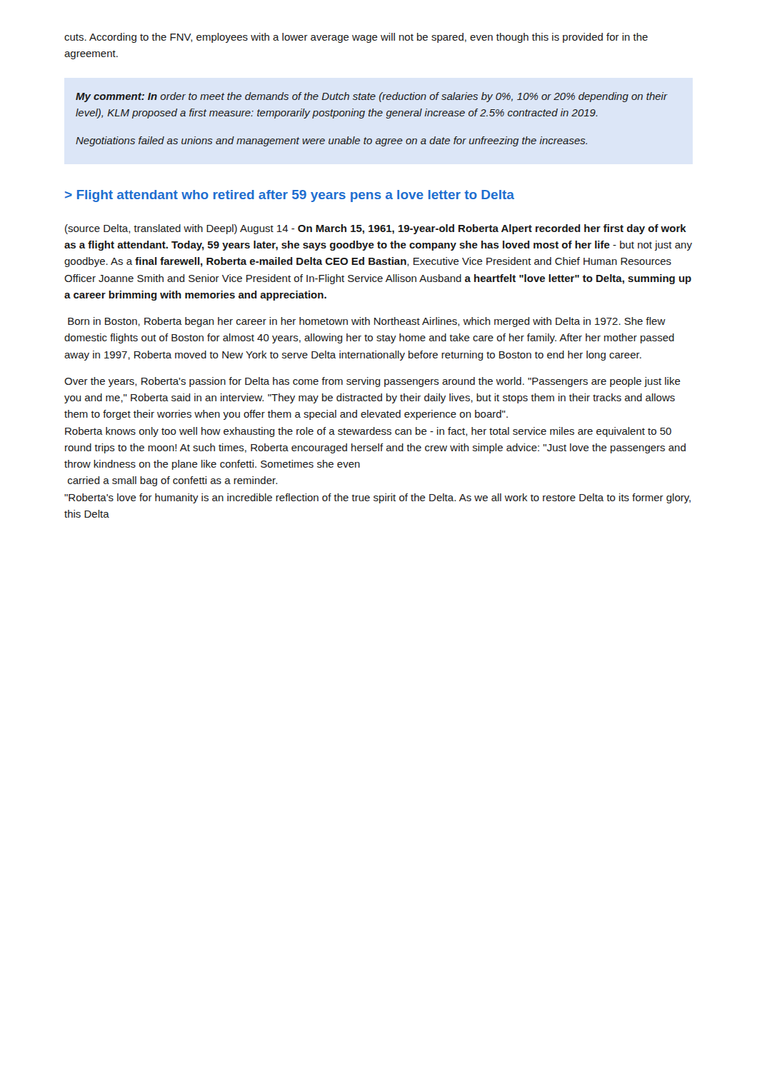cuts. According to the FNV, employees with a lower average wage will not be spared, even though this is provided for in the agreement.
My comment: In order to meet the demands of the Dutch state (reduction of salaries by 0%, 10% or 20% depending on their level), KLM proposed a first measure: temporarily postponing the general increase of 2.5% contracted in 2019.
Negotiations failed as unions and management were unable to agree on a date for unfreezing the increases.
> Flight attendant who retired after 59 years pens a love letter to Delta
(source Delta, translated with Deepl) August 14 - On March 15, 1961, 19-year-old Roberta Alpert recorded her first day of work as a flight attendant. Today, 59 years later, she says goodbye to the company she has loved most of her life - but not just any goodbye. As a final farewell, Roberta e-mailed Delta CEO Ed Bastian, Executive Vice President and Chief Human Resources Officer Joanne Smith and Senior Vice President of In-Flight Service Allison Ausband a heartfelt "love letter" to Delta, summing up a career brimming with memories and appreciation.
Born in Boston, Roberta began her career in her hometown with Northeast Airlines, which merged with Delta in 1972. She flew domestic flights out of Boston for almost 40 years, allowing her to stay home and take care of her family. After her mother passed away in 1997, Roberta moved to New York to serve Delta internationally before returning to Boston to end her long career.
Over the years, Roberta's passion for Delta has come from serving passengers around the world. "Passengers are people just like you and me," Roberta said in an interview. "They may be distracted by their daily lives, but it stops them in their tracks and allows them to forget their worries when you offer them a special and elevated experience on board".
Roberta knows only too well how exhausting the role of a stewardess can be - in fact, her total service miles are equivalent to 50 round trips to the moon! At such times, Roberta encouraged herself and the crew with simple advice: "Just love the passengers and throw kindness on the plane like confetti. Sometimes she even
carried a small bag of confetti as a reminder.
"Roberta's love for humanity is an incredible reflection of the true spirit of the Delta. As we all work to restore Delta to its former glory, this Delta